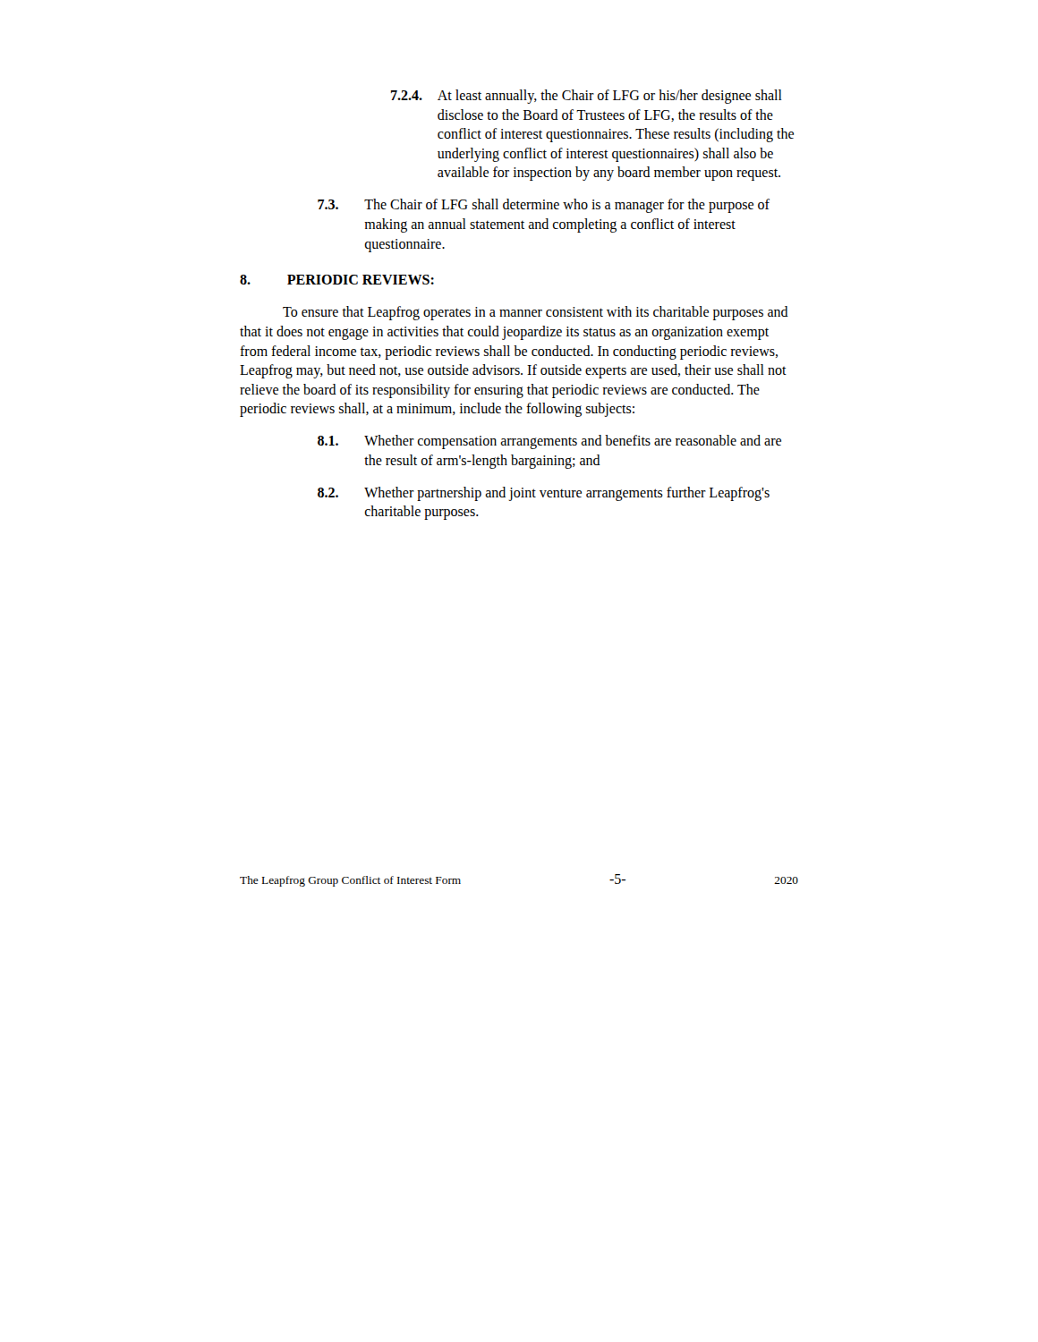7.2.4.
At least annually, the Chair of LFG or his/her designee shall disclose to the Board of Trustees of LFG, the results of the conflict of interest questionnaires. These results (including the underlying conflict of interest questionnaires) shall also be available for inspection by any board member upon request.
7.3.
The Chair of LFG shall determine who is a manager for the purpose of making an annual statement and completing a conflict of interest questionnaire.
8. PERIODIC REVIEWS:
To ensure that Leapfrog operates in a manner consistent with its charitable purposes and that it does not engage in activities that could jeopardize its status as an organization exempt from federal income tax, periodic reviews shall be conducted. In conducting periodic reviews, Leapfrog may, but need not, use outside advisors. If outside experts are used, their use shall not relieve the board of its responsibility for ensuring that periodic reviews are conducted. The periodic reviews shall, at a minimum, include the following subjects:
8.1.
Whether compensation arrangements and benefits are reasonable and are the result of arm's-length bargaining; and
8.2.
Whether partnership and joint venture arrangements further Leapfrog's charitable purposes.
The Leapfrog Group Conflict of Interest Form
-5-
2020